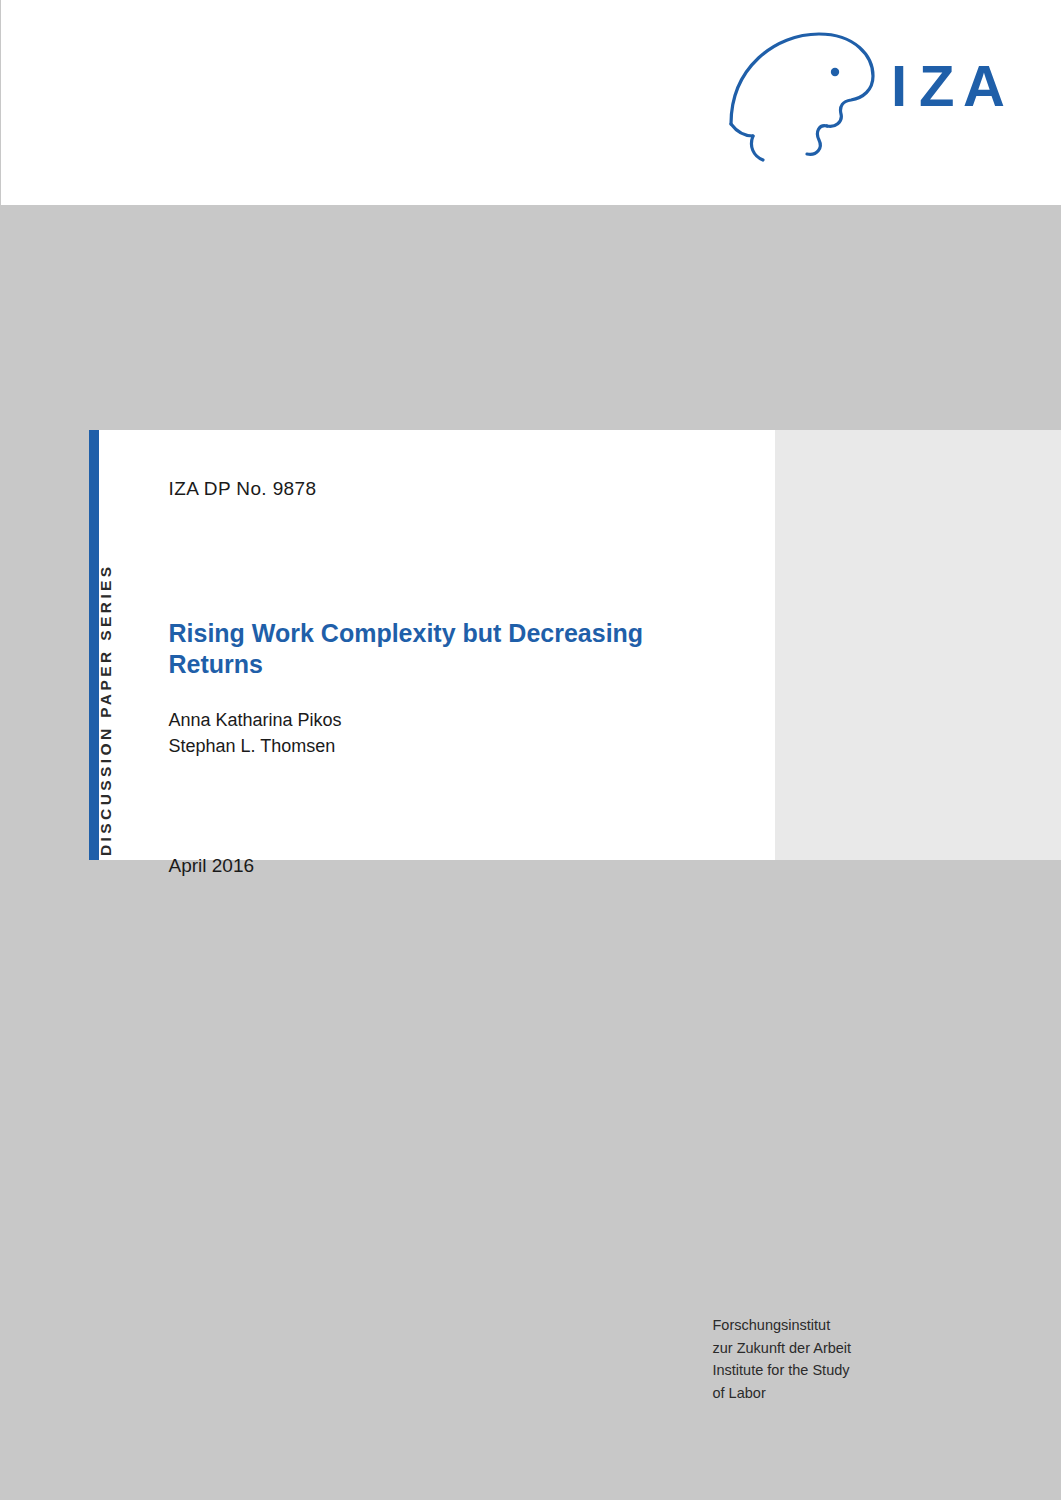I Z A
DISCUSSION PAPER SERIES
IZA DP No. 9878
Rising Work Complexity but Decreasing Returns
Anna Katharina Pikos
Stephan L. Thomsen
April 2016
Forschungsinstitut
zur Zukunft der Arbeit
Institute for the Study
of Labor